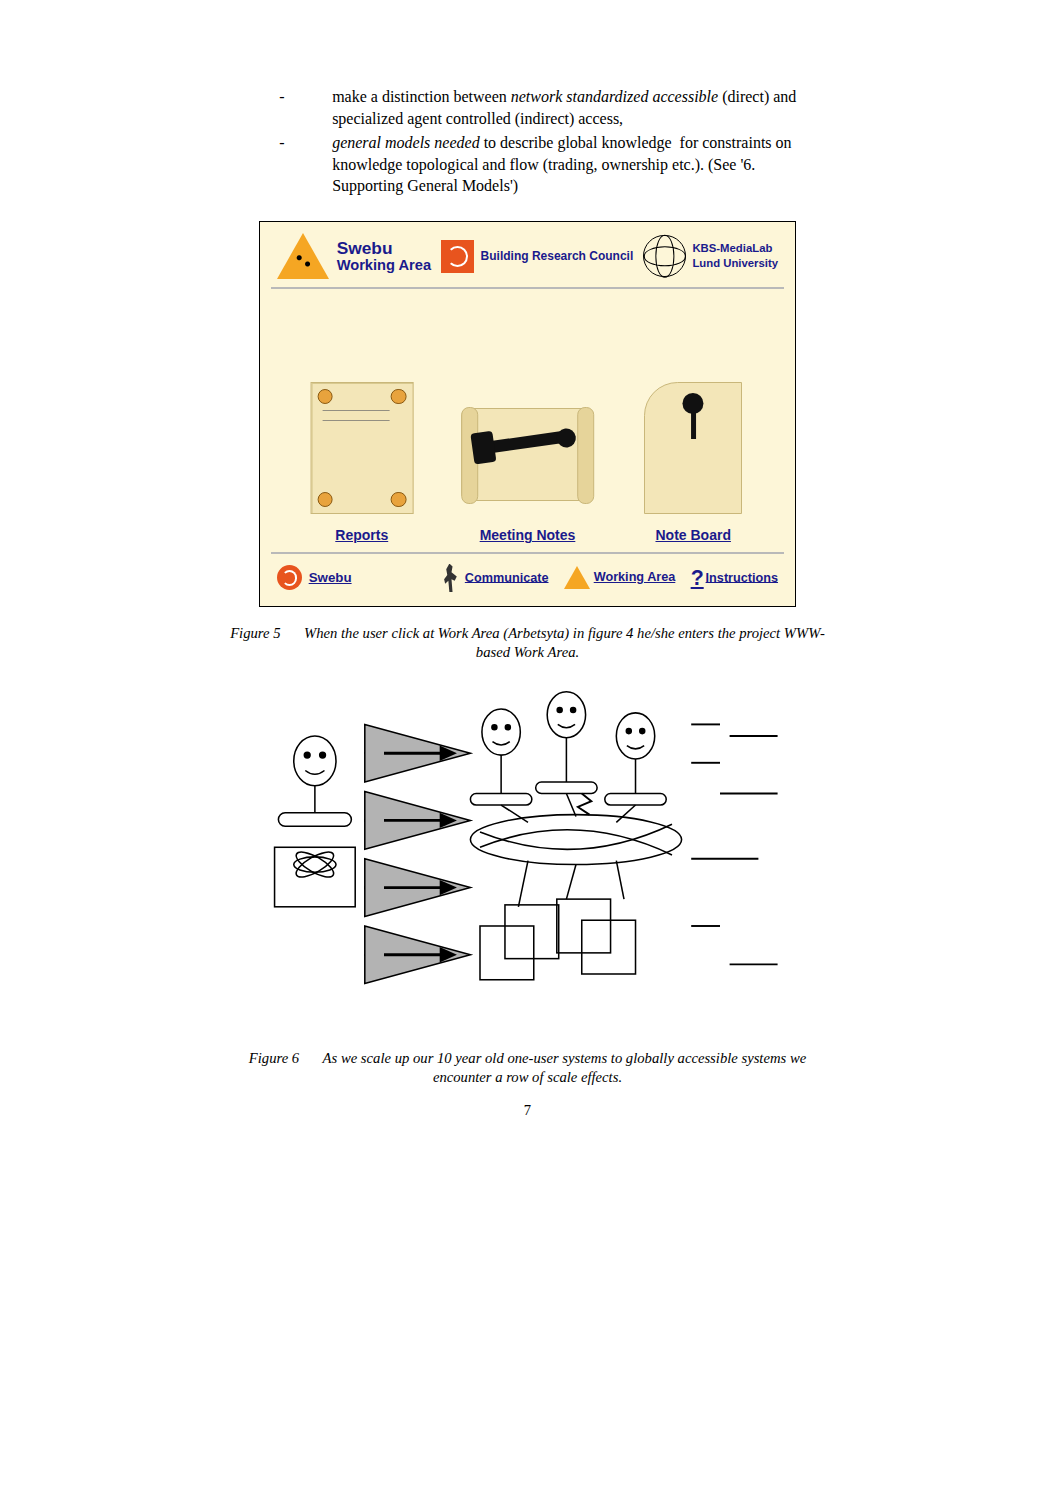make a distinction between network standardized accessible (direct) and specialized agent controlled (indirect) access,
general models needed to describe global knowledge for constraints on knowledge topological and flow (trading, ownership etc.). (See '6. Supporting General Models')
SwebuWorking Area
Building Research Council
KBS-MediaLab
Lund University
Reports
Meeting Notes
Note Board
Swebu
Communicate
Working Area
?Instructions
Figure 5 When the user click at Work Area (Arbetsyta) in figure 4 he/she enters the project WWW-based Work Area.
Figure 6 As we scale up our 10 year old one-user systems to globally accessible systems we encounter a row of scale effects.
7